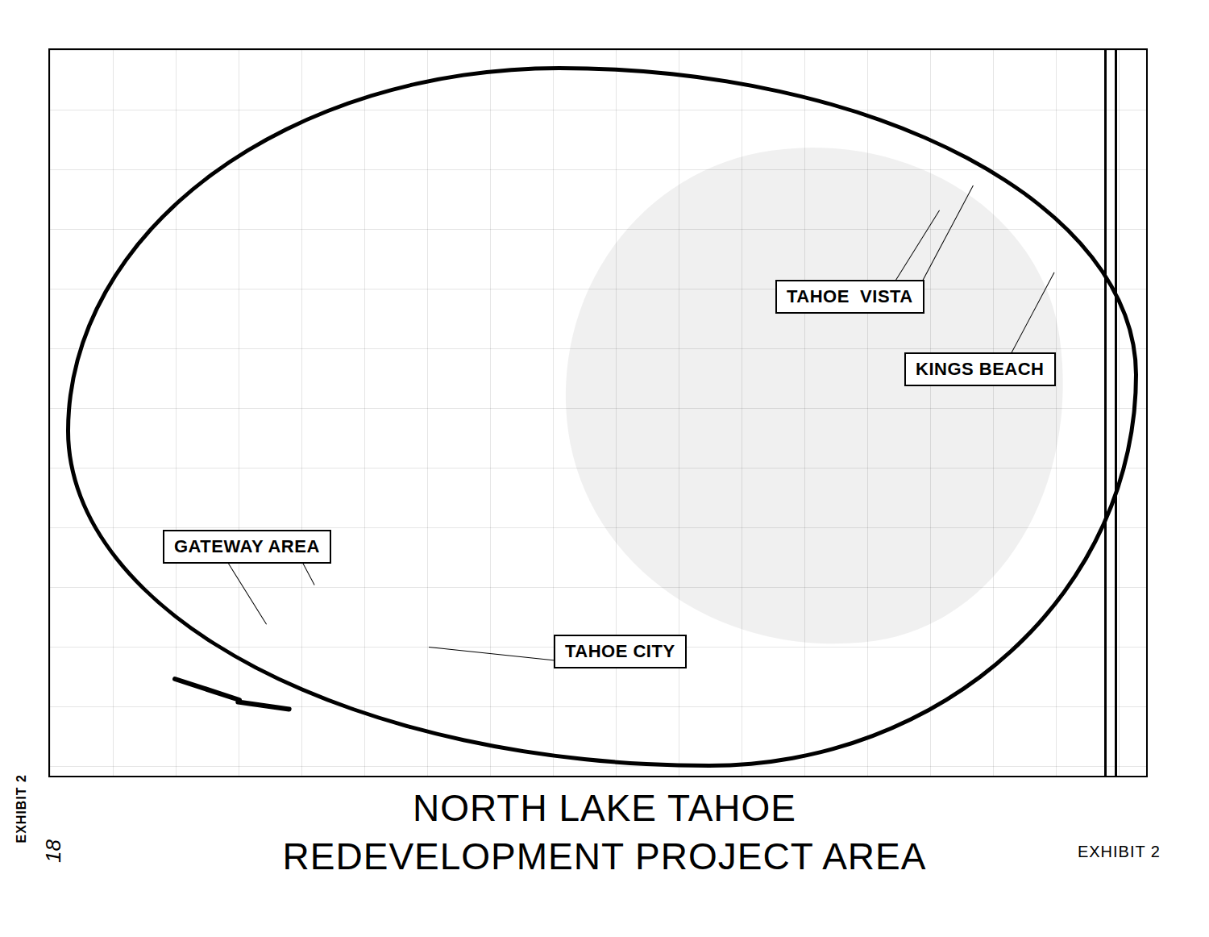TAHOE VISTA
KINGS BEACH
GATEWAY AREA
TAHOE CITY
NORTH LAKE TAHOE
REDEVELOPMENT PROJECT AREA
EXHIBIT 2
EXHIBIT 2
18